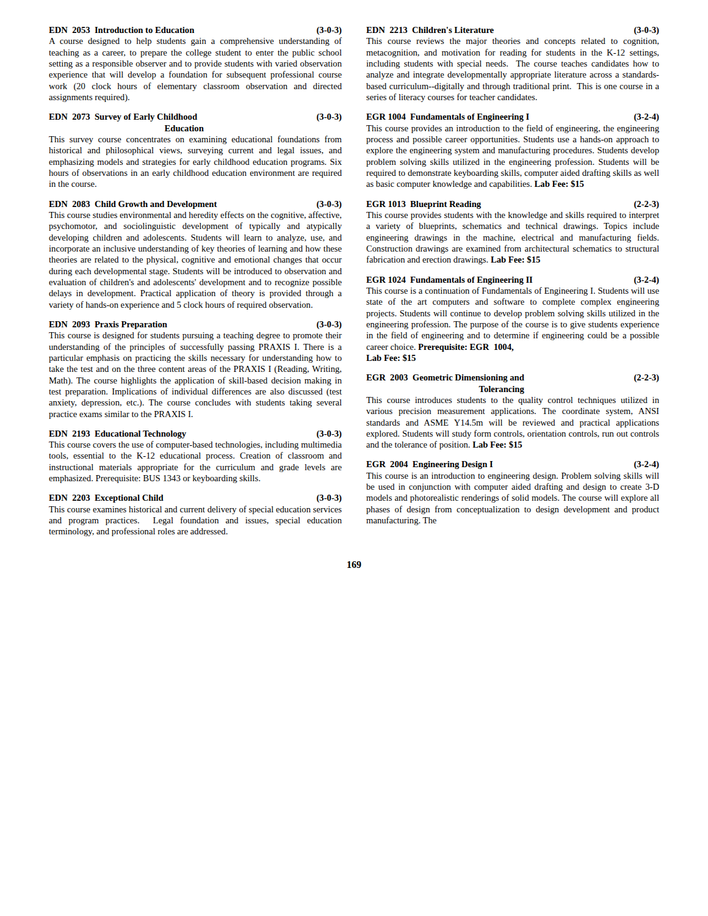EDN 2053 Introduction to Education (3-0-3)
A course designed to help students gain a comprehensive understanding of teaching as a career, to prepare the college student to enter the public school setting as a responsible observer and to provide students with varied observation experience that will develop a foundation for subsequent professional course work (20 clock hours of elementary classroom observation and directed assignments required).
EDN 2073 Survey of Early Childhood (3-0-3)
Education
This survey course concentrates on examining educational foundations from historical and philosophical views, surveying current and legal issues, and emphasizing models and strategies for early childhood education programs. Six hours of observations in an early childhood education environment are required in the course.
EDN 2083 Child Growth and Development (3-0-3)
This course studies environmental and heredity effects on the cognitive, affective, psychomotor, and sociolinguistic development of typically and atypically developing children and adolescents. Students will learn to analyze, use, and incorporate an inclusive understanding of key theories of learning and how these theories are related to the physical, cognitive and emotional changes that occur during each developmental stage. Students will be introduced to observation and evaluation of children's and adolescents' development and to recognize possible delays in development. Practical application of theory is provided through a variety of hands-on experience and 5 clock hours of required observation.
EDN 2093 Praxis Preparation (3-0-3)
This course is designed for students pursuing a teaching degree to promote their understanding of the principles of successfully passing PRAXIS I. There is a particular emphasis on practicing the skills necessary for understanding how to take the test and on the three content areas of the PRAXIS I (Reading, Writing, Math). The course highlights the application of skill-based decision making in test preparation. Implications of individual differences are also discussed (test anxiety, depression, etc.). The course concludes with students taking several practice exams similar to the PRAXIS I.
EDN 2193 Educational Technology (3-0-3)
This course covers the use of computer-based technologies, including multimedia tools, essential to the K-12 educational process. Creation of classroom and instructional materials appropriate for the curriculum and grade levels are emphasized. Prerequisite: BUS 1343 or keyboarding skills.
EDN 2203 Exceptional Child (3-0-3)
This course examines historical and current delivery of special education services and program practices. Legal foundation and issues, special education terminology, and professional roles are addressed.
EDN 2213 Children's Literature (3-0-3)
This course reviews the major theories and concepts related to cognition, metacognition, and motivation for reading for students in the K-12 settings, including students with special needs. The course teaches candidates how to analyze and integrate developmentally appropriate literature across a standards-based curriculum--digitally and through traditional print. This is one course in a series of literacy courses for teacher candidates.
EGR 1004 Fundamentals of Engineering I (3-2-4)
This course provides an introduction to the field of engineering, the engineering process and possible career opportunities. Students use a hands-on approach to explore the engineering system and manufacturing procedures. Students develop problem solving skills utilized in the engineering profession. Students will be required to demonstrate keyboarding skills, computer aided drafting skills as well as basic computer knowledge and capabilities. Lab Fee: $15
EGR 1013 Blueprint Reading (2-2-3)
This course provides students with the knowledge and skills required to interpret a variety of blueprints, schematics and technical drawings. Topics include engineering drawings in the machine, electrical and manufacturing fields. Construction drawings are examined from architectural schematics to structural fabrication and erection drawings. Lab Fee: $15
EGR 1024 Fundamentals of Engineering II (3-2-4)
This course is a continuation of Fundamentals of Engineering I. Students will use state of the art computers and software to complete complex engineering projects. Students will continue to develop problem solving skills utilized in the engineering profession. The purpose of the course is to give students experience in the field of engineering and to determine if engineering could be a possible career choice. Prerequisite: EGR 1004,
Lab Fee: $15
EGR 2003 Geometric Dimensioning and (2-2-3)
Tolerancing
This course introduces students to the quality control techniques utilized in various precision measurement applications. The coordinate system, ANSI standards and ASME Y14.5m will be reviewed and practical applications explored. Students will study form controls, orientation controls, run out controls and the tolerance of position. Lab Fee: $15
EGR 2004 Engineering Design I (3-2-4)
This course is an introduction to engineering design. Problem solving skills will be used in conjunction with computer aided drafting and design to create 3-D models and photorealistic renderings of solid models. The course will explore all phases of design from conceptualization to design development and product manufacturing. The
169